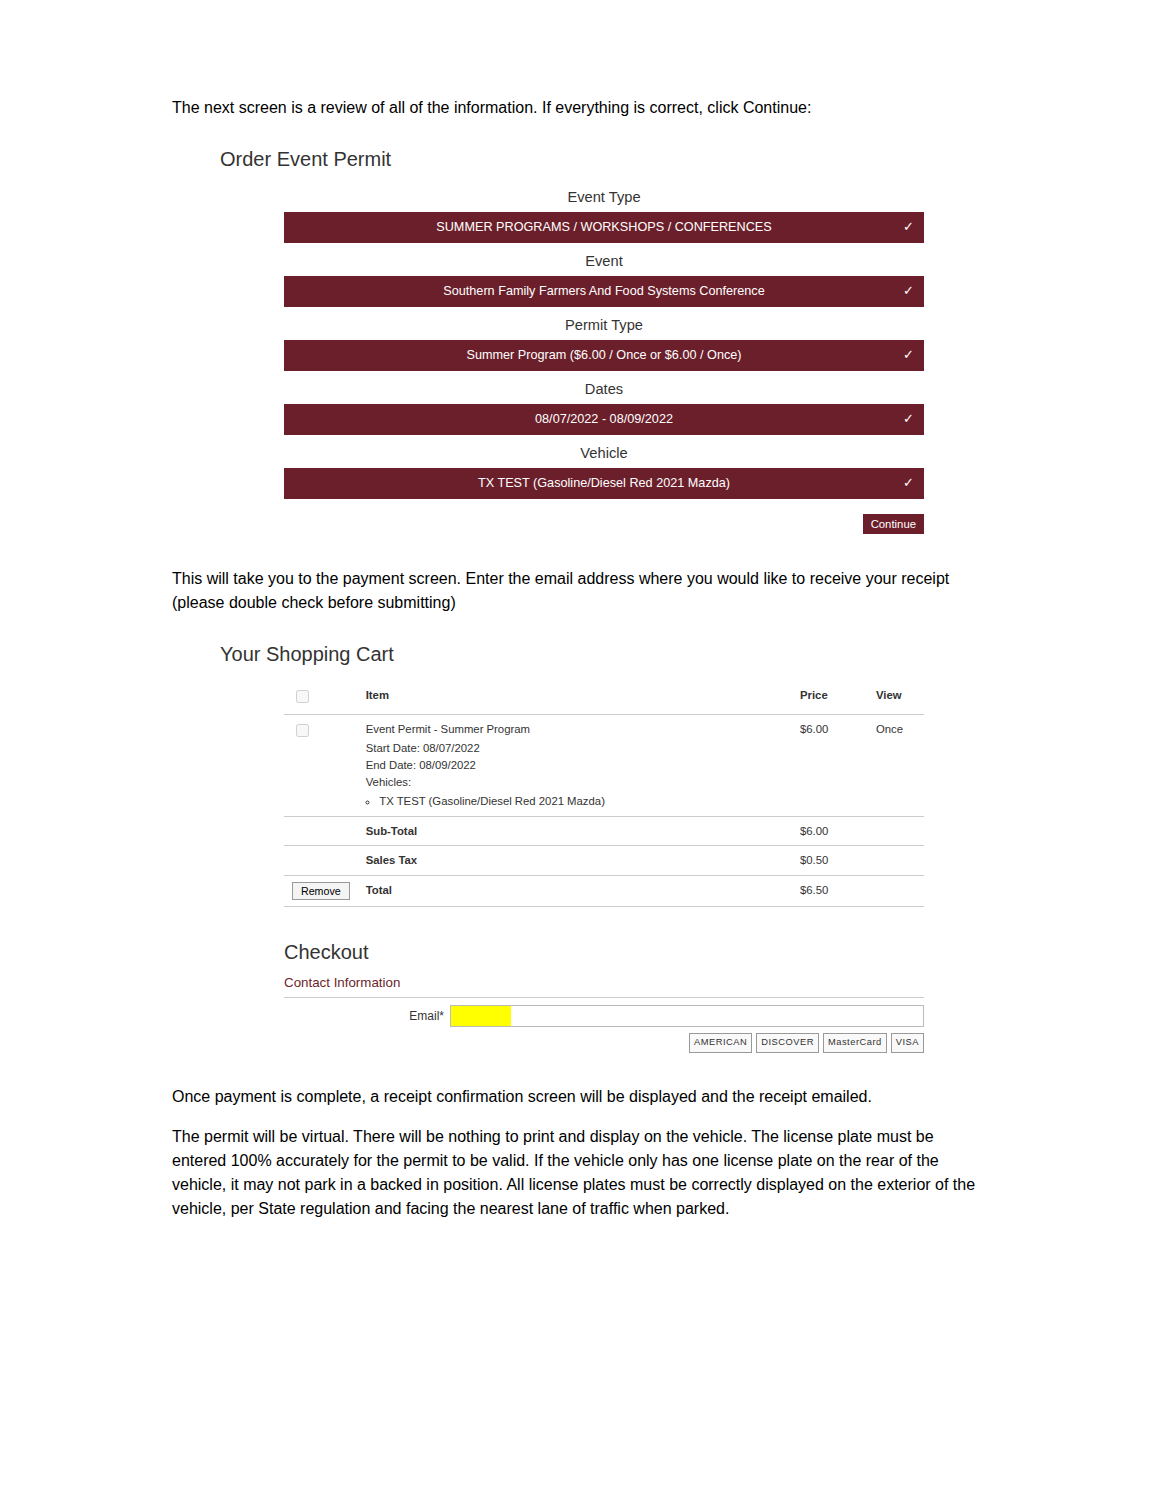The next screen is a review of all of the information. If everything is correct, click Continue:
Order Event Permit
Event Type
SUMMER PROGRAMS / WORKSHOPS / CONFERENCES✓
Event
Southern Family Farmers And Food Systems Conference✓
Permit Type
Summer Program ($6.00 / Once or $6.00 / Once)✓
Dates
08/07/2022 - 08/09/2022✓
Vehicle
TX TEST (Gasoline/Diesel Red 2021 Mazda)✓
Continue
This will take you to the payment screen. Enter the email address where you would like to receive your receipt (please double check before submitting)
Your Shopping Cart
| | Item | Price | View |
| --- | --- | --- | --- |
| | Event Permit - Summer Program Start Date: 08/07/2022 End Date: 08/09/2022 Vehicles: TX TEST (Gasoline/Diesel Red 2021 Mazda) | $6.00 | Once |
| | Sub-Total | $6.00 | |
| | Sales Tax | $0.50 | |
| Remove | Total | $6.50 | |
Checkout
Contact Information
Email*
AMERICAN DISCOVER MasterCard VISA
Once payment is complete, a receipt confirmation screen will be displayed and the receipt emailed.
The permit will be virtual. There will be nothing to print and display on the vehicle. The license plate must be entered 100% accurately for the permit to be valid. If the vehicle only has one license plate on the rear of the vehicle, it may not park in a backed in position. All license plates must be correctly displayed on the exterior of the vehicle, per State regulation and facing the nearest lane of traffic when parked.